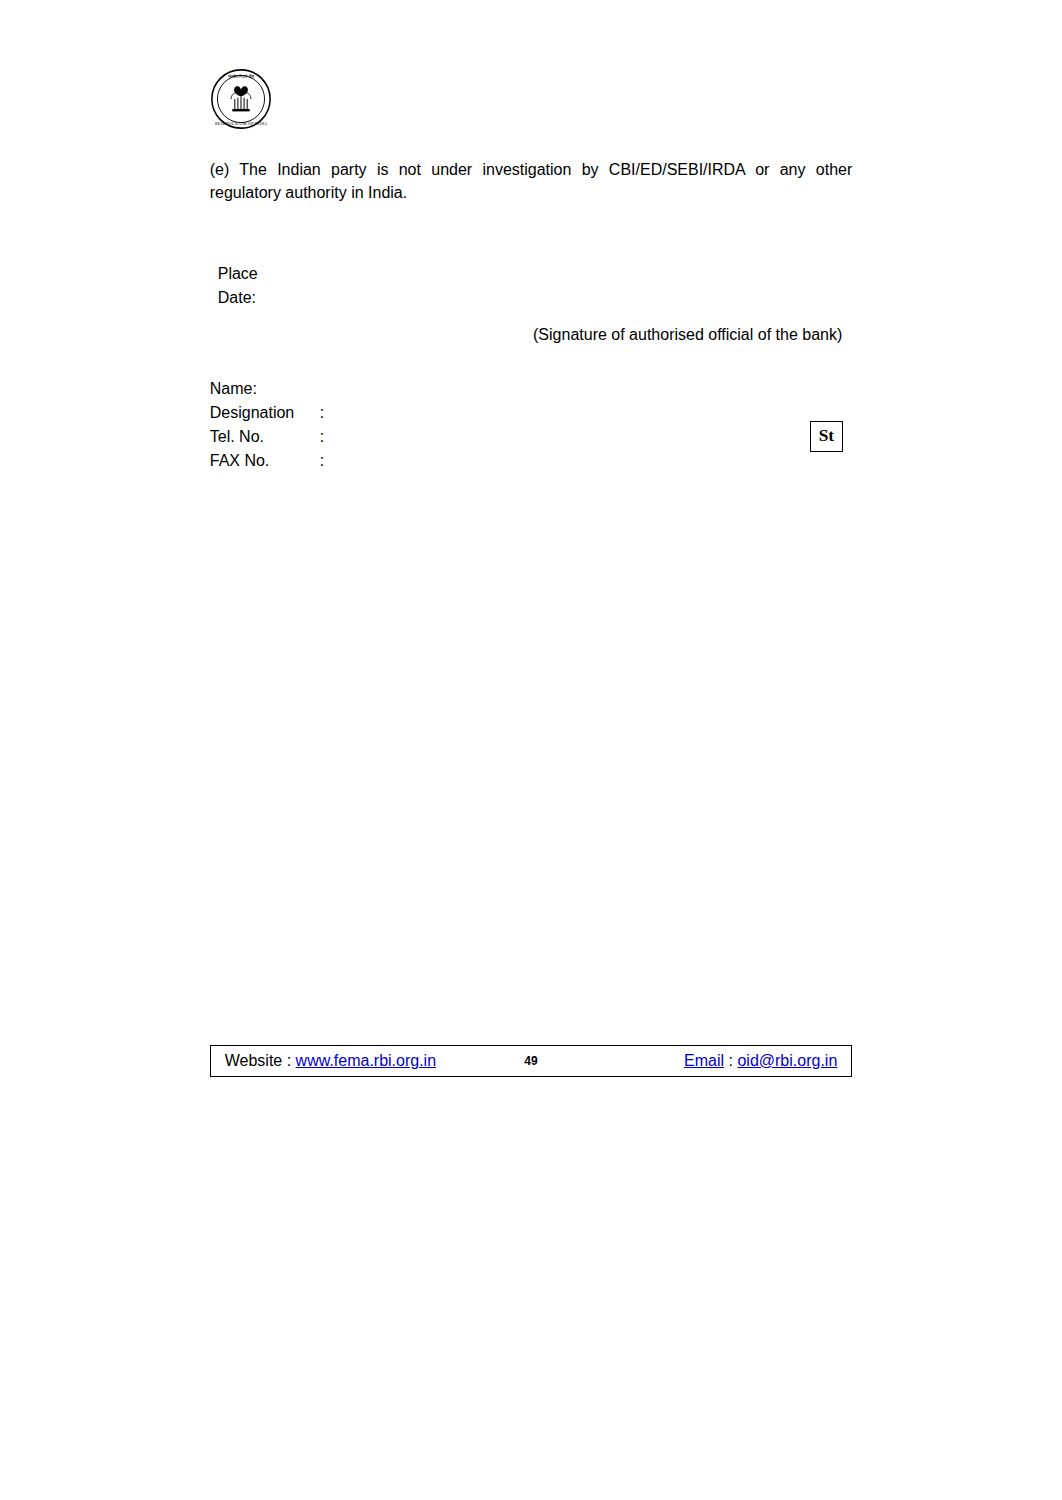(e) The Indian party is not under investigation by CBI/ED/SEBI/IRDA or any other regulatory authority in India.
Place
Date:
(Signature of authorised official of the bank)
| Name: | |
| Designation | : |
| Tel. No. | : |
| FAX No. | : |
St
Website : www.fema.rbi.org.in
49
Email : oid@rbi.org.in